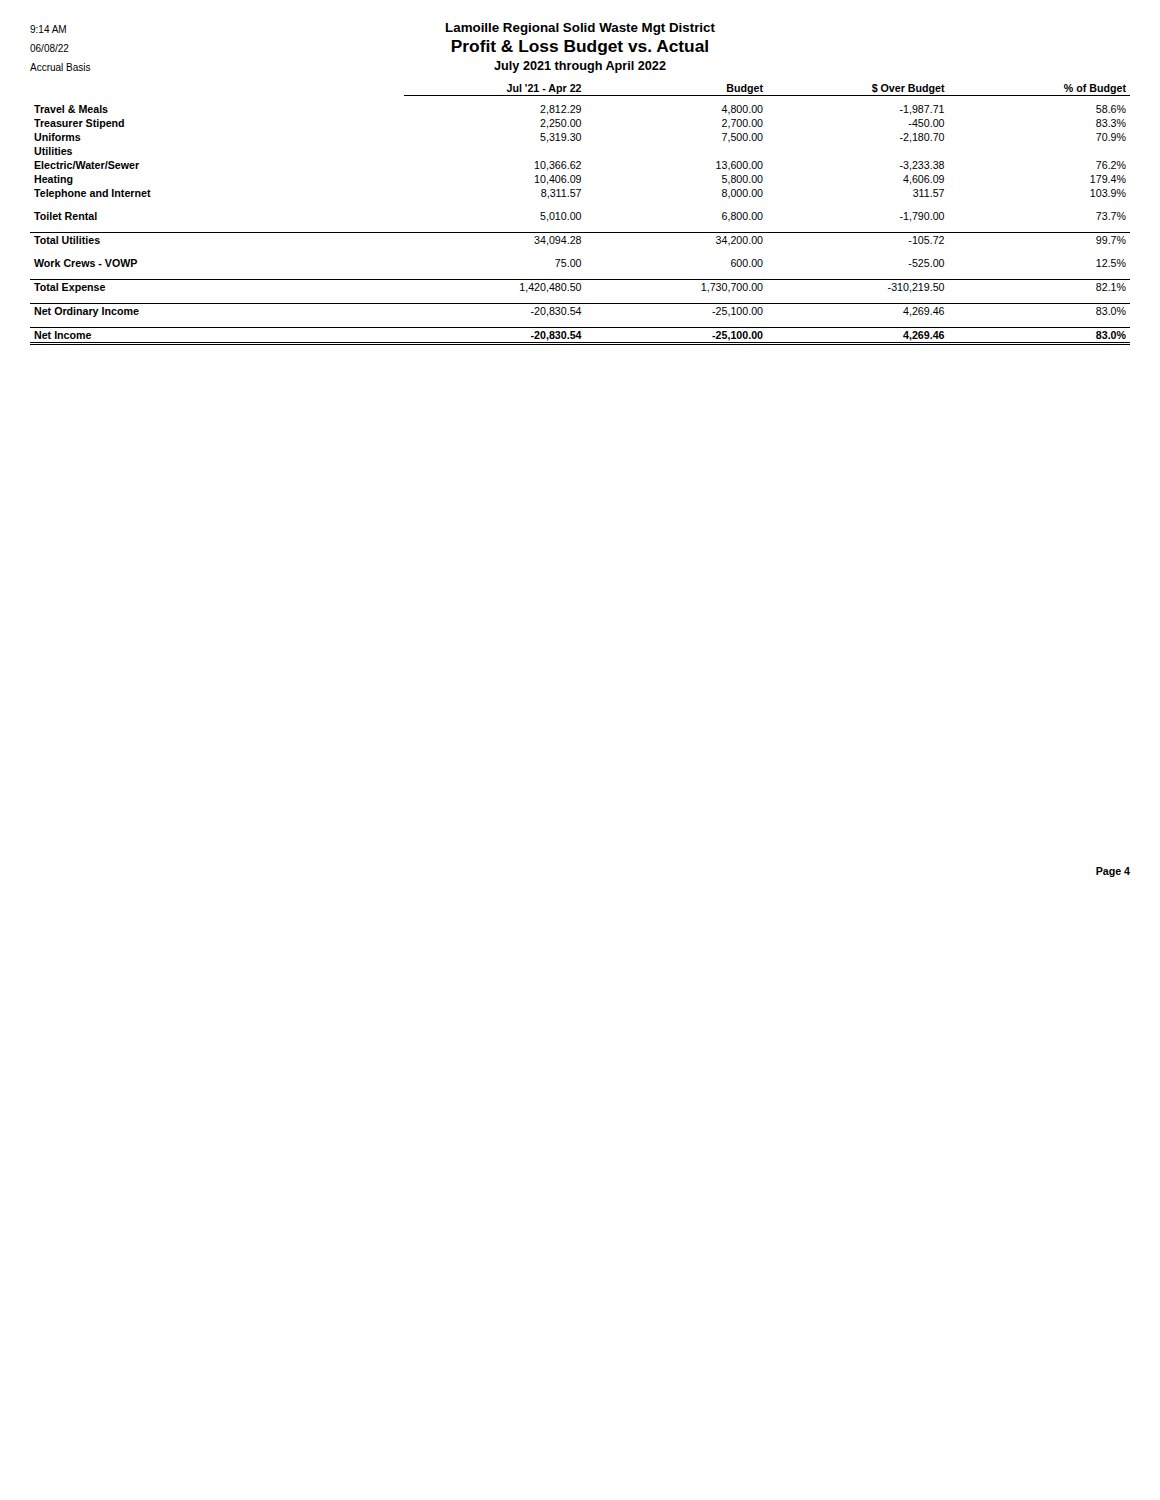9:14 AM
06/08/22
Accrual Basis
Lamoille Regional Solid Waste Mgt District
Profit & Loss Budget vs. Actual
July 2021 through April 2022
| | Jul '21 - Apr 22 | Budget | $ Over Budget | % of Budget |
| --- | --- | --- | --- | --- |
| Travel & Meals | 2,812.29 | 4,800.00 | -1,987.71 | 58.6% |
| Treasurer Stipend | 2,250.00 | 2,700.00 | -450.00 | 83.3% |
| Uniforms | 5,319.30 | 7,500.00 | -2,180.70 | 70.9% |
| Utilities | | | | |
| Electric/Water/Sewer | 10,366.62 | 13,600.00 | -3,233.38 | 76.2% |
| Heating | 10,406.09 | 5,800.00 | 4,606.09 | 179.4% |
| Telephone and Internet | 8,311.57 | 8,000.00 | 311.57 | 103.9% |
| Toilet Rental | 5,010.00 | 6,800.00 | -1,790.00 | 73.7% |
| Total Utilities | 34,094.28 | 34,200.00 | -105.72 | 99.7% |
| Work Crews - VOWP | 75.00 | 600.00 | -525.00 | 12.5% |
| Total Expense | 1,420,480.50 | 1,730,700.00 | -310,219.50 | 82.1% |
| Net Ordinary Income | -20,830.54 | -25,100.00 | 4,269.46 | 83.0% |
| Net Income | -20,830.54 | -25,100.00 | 4,269.46 | 83.0% |
Page 4